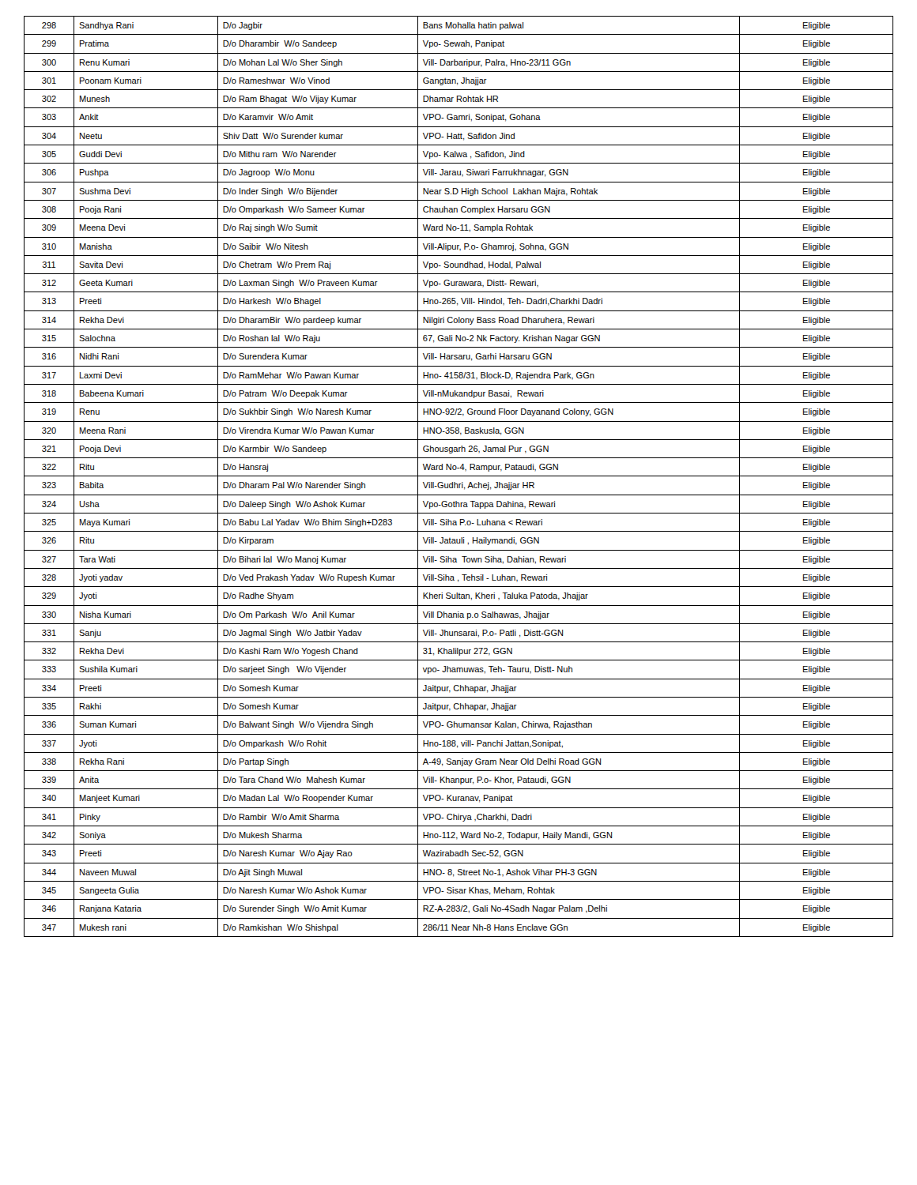| 298 | Sandhya Rani | D/o Jagbir | Bans Mohalla hatin palwal | Eligible |
| 299 | Pratima | D/o Dharambir W/o Sandeep | Vpo- Sewah, Panipat | Eligible |
| 300 | Renu Kumari | D/o Mohan Lal W/o Sher Singh | Vill- Darbaripur, Palra, Hno-23/11 GGn | Eligible |
| 301 | Poonam Kumari | D/o Rameshwar W/o Vinod | Gangtan, Jhajjar | Eligible |
| 302 | Munesh | D/o Ram Bhagat W/o Vijay Kumar | Dhamar Rohtak HR | Eligible |
| 303 | Ankit | D/o Karamvir W/o Amit | VPO- Gamri, Sonipat, Gohana | Eligible |
| 304 | Neetu | Shiv Datt W/o Surender kumar | VPO- Hatt, Safidon Jind | Eligible |
| 305 | Guddi Devi | D/o Mithu ram W/o Narender | Vpo- Kalwa , Safidon, Jind | Eligible |
| 306 | Pushpa | D/o Jagroop W/o Monu | Vill- Jarau, Siwari Farrukhnagar, GGN | Eligible |
| 307 | Sushma Devi | D/o Inder Singh W/o Bijender | Near S.D High School Lakhan Majra, Rohtak | Eligible |
| 308 | Pooja Rani | D/o Omparkash W/o Sameer Kumar | Chauhan Complex Harsaru GGN | Eligible |
| 309 | Meena Devi | D/o Raj singh W/o Sumit | Ward No-11, Sampla Rohtak | Eligible |
| 310 | Manisha | D/o Saibir W/o Nitesh | Vill-Alipur, P.o- Ghamroj, Sohna, GGN | Eligible |
| 311 | Savita Devi | D/o Chetram W/o Prem Raj | Vpo- Soundhad, Hodal, Palwal | Eligible |
| 312 | Geeta Kumari | D/o Laxman Singh W/o Praveen Kumar | Vpo- Gurawara, Distt- Rewari, | Eligible |
| 313 | Preeti | D/o Harkesh W/o Bhagel | Hno-265, Vill- Hindol, Teh- Dadri,Charkhi Dadri | Eligible |
| 314 | Rekha Devi | D/o DharamBir W/o pardeep kumar | Nilgiri Colony Bass Road Dharuhera, Rewari | Eligible |
| 315 | Salochna | D/o Roshan lal W/o Raju | 67, Gali No-2 Nk Factory. Krishan Nagar GGN | Eligible |
| 316 | Nidhi Rani | D/o Surendera Kumar | Vill- Harsaru, Garhi Harsaru GGN | Eligible |
| 317 | Laxmi Devi | D/o RamMehar W/o Pawan Kumar | Hno- 4158/31, Block-D, Rajendra Park, GGn | Eligible |
| 318 | Babeena Kumari | D/o Patram W/o Deepak Kumar | Vill-nMukandpur Basai, Rewari | Eligible |
| 319 | Renu | D/o Sukhbir Singh W/o Naresh Kumar | HNO-92/2, Ground Floor Dayanand Colony, GGN | Eligible |
| 320 | Meena Rani | D/o Virendra Kumar W/o Pawan Kumar | HNO-358, Baskusla, GGN | Eligible |
| 321 | Pooja Devi | D/o Karmbir W/o Sandeep | Ghousgarh 26, Jamal Pur , GGN | Eligible |
| 322 | Ritu | D/o Hansraj | Ward No-4, Rampur, Pataudi, GGN | Eligible |
| 323 | Babita | D/o Dharam Pal W/o Narender Singh | Vill-Gudhri, Achej, Jhajjar HR | Eligible |
| 324 | Usha | D/o Daleep Singh W/o Ashok Kumar | Vpo-Gothra Tappa Dahina, Rewari | Eligible |
| 325 | Maya Kumari | D/o Babu Lal Yadav W/o Bhim Singh+D283 | Vill- Siha P.o- Luhana < Rewari | Eligible |
| 326 | Ritu | D/o Kirparam | Vill- Jatauli , Hailymandi, GGN | Eligible |
| 327 | Tara Wati | D/o Bihari lal W/o Manoj Kumar | Vill- Siha Town Siha, Dahian, Rewari | Eligible |
| 328 | Jyoti yadav | D/o Ved Prakash Yadav W/o Rupesh Kumar | Vill-Siha , Tehsil - Luhan, Rewari | Eligible |
| 329 | Jyoti | D/o Radhe Shyam | Kheri Sultan, Kheri , Taluka Patoda, Jhajjar | Eligible |
| 330 | Nisha Kumari | D/o Om Parkash W/o Anil Kumar | Vill Dhania p.o Salhawas, Jhajjar | Eligible |
| 331 | Sanju | D/o Jagmal Singh W/o Jatbir Yadav | Vill- Jhunsarai, P.o- Patli , Distt-GGN | Eligible |
| 332 | Rekha Devi | D/o Kashi Ram W/o Yogesh Chand | 31, Khalilpur 272, GGN | Eligible |
| 333 | Sushila Kumari | D/o sarjeet Singh W/o Vijender | vpo- Jhamuwas, Teh- Tauru, Distt- Nuh | Eligible |
| 334 | Preeti | D/o Somesh Kumar | Jaitpur, Chhapar, Jhajjar | Eligible |
| 335 | Rakhi | D/o Somesh Kumar | Jaitpur, Chhapar, Jhajjar | Eligible |
| 336 | Suman Kumari | D/o Balwant Singh W/o Vijendra Singh | VPO- Ghumansar Kalan, Chirwa, Rajasthan | Eligible |
| 337 | Jyoti | D/o Omparkash W/o Rohit | Hno-188, vill- Panchi Jattan,Sonipat, | Eligible |
| 338 | Rekha Rani | D/o Partap Singh | A-49, Sanjay Gram Near Old Delhi Road GGN | Eligible |
| 339 | Anita | D/o Tara Chand W/o Mahesh Kumar | Vill- Khanpur, P.o- Khor, Pataudi, GGN | Eligible |
| 340 | Manjeet Kumari | D/o Madan Lal W/o Roopender Kumar | VPO- Kuranav, Panipat | Eligible |
| 341 | Pinky | D/o Rambir W/o Amit Sharma | VPO- Chirya ,Charkhi, Dadri | Eligible |
| 342 | Soniya | D/o Mukesh Sharma | Hno-112, Ward No-2, Todapur, Haily Mandi, GGN | Eligible |
| 343 | Preeti | D/o Naresh Kumar W/o Ajay Rao | Wazirabadh Sec-52, GGN | Eligible |
| 344 | Naveen Muwal | D/o Ajit Singh Muwal | HNO- 8, Street No-1, Ashok Vihar PH-3 GGN | Eligible |
| 345 | Sangeeta Gulia | D/o Naresh Kumar W/o Ashok Kumar | VPO- Sisar Khas, Meham, Rohtak | Eligible |
| 346 | Ranjana Kataria | D/o Surender Singh W/o Amit Kumar | RZ-A-283/2, Gali No-4Sadh Nagar Palam ,Delhi | Eligible |
| 347 | Mukesh rani | D/o Ramkishan W/o Shishpal | 286/11 Near Nh-8 Hans Enclave GGn | Eligible |